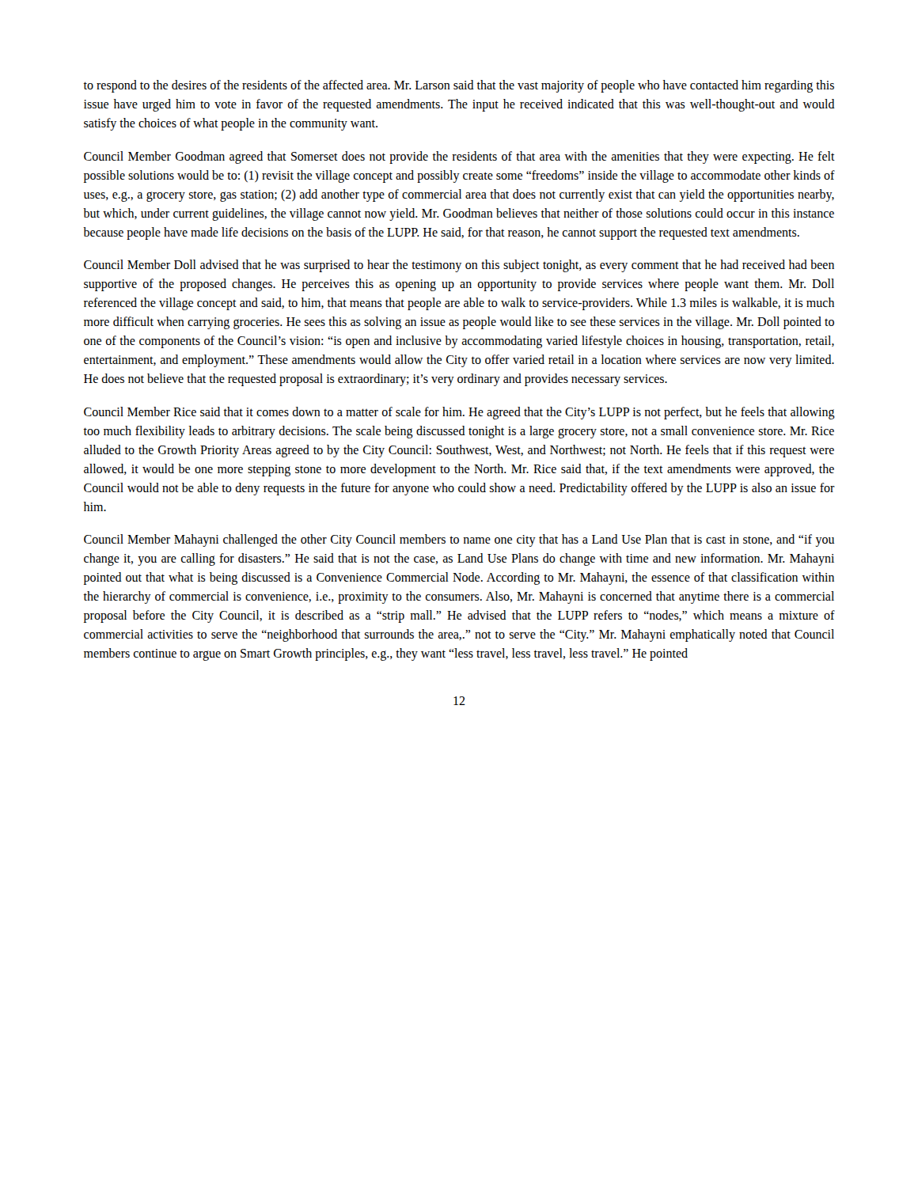to respond to the desires of the residents of the affected area. Mr. Larson said that the vast majority of people who have contacted him regarding this issue have urged him to vote in favor of the requested amendments. The input he received indicated that this was well-thought-out and would satisfy the choices of what people in the community want.
Council Member Goodman agreed that Somerset does not provide the residents of that area with the amenities that they were expecting. He felt possible solutions would be to: (1) revisit the village concept and possibly create some “freedoms” inside the village to accommodate other kinds of uses, e.g., a grocery store, gas station; (2) add another type of commercial area that does not currently exist that can yield the opportunities nearby, but which, under current guidelines, the village cannot now yield. Mr. Goodman believes that neither of those solutions could occur in this instance because people have made life decisions on the basis of the LUPP. He said, for that reason, he cannot support the requested text amendments.
Council Member Doll advised that he was surprised to hear the testimony on this subject tonight, as every comment that he had received had been supportive of the proposed changes. He perceives this as opening up an opportunity to provide services where people want them. Mr. Doll referenced the village concept and said, to him, that means that people are able to walk to service-providers. While 1.3 miles is walkable, it is much more difficult when carrying groceries. He sees this as solving an issue as people would like to see these services in the village. Mr. Doll pointed to one of the components of the Council’s vision: “is open and inclusive by accommodating varied lifestyle choices in housing, transportation, retail, entertainment, and employment.” These amendments would allow the City to offer varied retail in a location where services are now very limited. He does not believe that the requested proposal is extraordinary; it’s very ordinary and provides necessary services.
Council Member Rice said that it comes down to a matter of scale for him. He agreed that the City’s LUPP is not perfect, but he feels that allowing too much flexibility leads to arbitrary decisions. The scale being discussed tonight is a large grocery store, not a small convenience store. Mr. Rice alluded to the Growth Priority Areas agreed to by the City Council: Southwest, West, and Northwest; not North. He feels that if this request were allowed, it would be one more stepping stone to more development to the North. Mr. Rice said that, if the text amendments were approved, the Council would not be able to deny requests in the future for anyone who could show a need. Predictability offered by the LUPP is also an issue for him.
Council Member Mahayni challenged the other City Council members to name one city that has a Land Use Plan that is cast in stone, and “if you change it, you are calling for disasters.” He said that is not the case, as Land Use Plans do change with time and new information. Mr. Mahayni pointed out that what is being discussed is a Convenience Commercial Node. According to Mr. Mahayni, the essence of that classification within the hierarchy of commercial is convenience, i.e., proximity to the consumers. Also, Mr. Mahayni is concerned that anytime there is a commercial proposal before the City Council, it is described as a “strip mall.” He advised that the LUPP refers to “nodes,” which means a mixture of commercial activities to serve the “neighborhood that surrounds the area,.” not to serve the “City.” Mr. Mahayni emphatically noted that Council members continue to argue on Smart Growth principles, e.g., they want “less travel, less travel, less travel.” He pointed
12